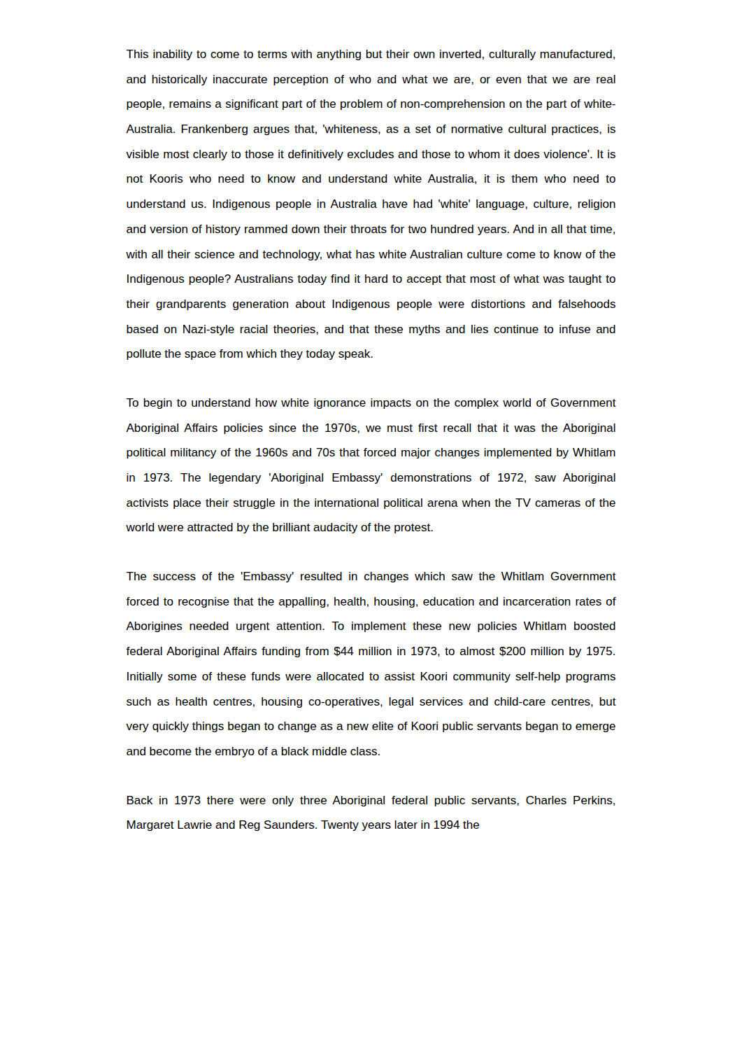This inability to come to terms with anything but their own inverted, culturally manufactured, and historically inaccurate perception of who and what we are, or even that we are real people, remains a significant part of the problem of non-comprehension on the part of white-Australia. Frankenberg argues that, 'whiteness, as a set of normative cultural practices, is visible most clearly to those it definitively excludes and those to whom it does violence'. It is not Kooris who need to know and understand white Australia, it is them who need to understand us. Indigenous people in Australia have had 'white' language, culture, religion and version of history rammed down their throats for two hundred years. And in all that time, with all their science and technology, what has white Australian culture come to know of the Indigenous people? Australians today find it hard to accept that most of what was taught to their grandparents generation about Indigenous people were distortions and falsehoods based on Nazi-style racial theories, and that these myths and lies continue to infuse and pollute the space from which they today speak.
To begin to understand how white ignorance impacts on the complex world of Government Aboriginal Affairs policies since the 1970s, we must first recall that it was the Aboriginal political militancy of the 1960s and 70s that forced major changes implemented by Whitlam in 1973. The legendary 'Aboriginal Embassy' demonstrations of 1972, saw Aboriginal activists place their struggle in the international political arena when the TV cameras of the world were attracted by the brilliant audacity of the protest.
The success of the 'Embassy' resulted in changes which saw the Whitlam Government forced to recognise that the appalling, health, housing, education and incarceration rates of Aborigines needed urgent attention. To implement these new policies Whitlam boosted federal Aboriginal Affairs funding from $44 million in 1973, to almost $200 million by 1975. Initially some of these funds were allocated to assist Koori community self-help programs such as health centres, housing co-operatives, legal services and child-care centres, but very quickly things began to change as a new elite of Koori public servants began to emerge and become the embryo of a black middle class.
Back in 1973 there were only three Aboriginal federal public servants, Charles Perkins, Margaret Lawrie and Reg Saunders. Twenty years later in 1994 the